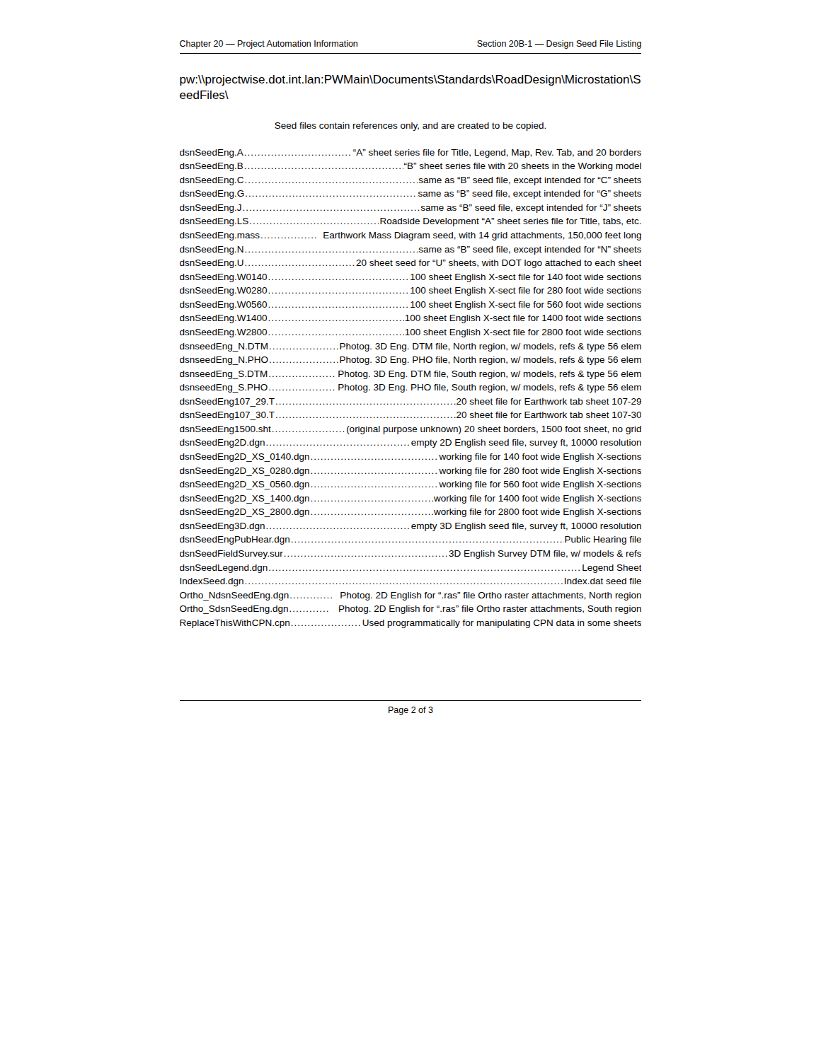Chapter 20 — Project Automation Information Section 20B-1 — Design Seed File Listing
pw:\\projectwise.dot.int.lan:PWMain\Documents\Standards\RoadDesign\Microstation\SeedFiles\
Seed files contain references only, and are created to be copied.
dsnSeedEng.A..................................“A” sheet series file for Title, Legend, Map, Rev. Tab, and 20 borders
dsnSeedEng.B.....................................................“B” sheet series file with 20 sheets in the Working model
dsnSeedEng.C.......................................................... same as “B” seed file, except intended for “C” sheets
dsnSeedEng.G......................................................... same as “B” seed file, except intended for “G” sheets
dsnSeedEng.J........................................................... same as “B” seed file, except intended for “J” sheets
dsnSeedEng.LS.......................................... Roadside Development “A” sheet series file for Title, tabs, etc.
dsnSeedEng.mass................. Earthwork Mass Diagram seed, with 14 grid attachments, 150,000 feet long
dsnSeedEng.N......................................................... same as “B” seed file, except intended for “N” sheets
dsnSeedEng.U................................... 20 sheet seed for “U” sheets, with DOT logo attached to each sheet
dsnSeedEng.W0140.............................................. 100 sheet English X-sect file for 140 foot wide sections
dsnSeedEng.W0280.............................................. 100 sheet English X-sect file for 280 foot wide sections
dsnSeedEng.W0560.............................................. 100 sheet English X-sect file for 560 foot wide sections
dsnSeedEng.W1400............................................ 100 sheet English X-sect file for 1400 foot wide sections
dsnSeedEng.W2800............................................ 100 sheet English X-sect file for 2800 foot wide sections
dsnseedEng_N.DTM..................... Photog. 3D Eng. DTM file, North region, w/ models, refs & type 56 elem
dsnseedEng_N.PHO..................... Photog. 3D Eng. PHO file, North region, w/ models, refs & type 56 elem
dsnseedEng_S.DTM.................... Photog. 3D Eng. DTM file, South region, w/ models, refs & type 56 elem
dsnseedEng_S.PHO.................... Photog. 3D Eng. PHO file, South region, w/ models, refs & type 56 elem
dsnSeedEng107_29.T............................................................ 20 sheet file for Earthwork tab sheet 107-29
dsnSeedEng107_30.T............................................................ 20 sheet file for Earthwork tab sheet 107-30
dsnSeedEng1500.sht......................(original purpose unknown) 20 sheet borders, 1500 foot sheet, no grid
dsnSeedEng2D.dgn................................................ empty 2D English seed file, survey ft, 10000 resolution
dsnSeedEng2D_XS_0140.dgn......................................... working file for 140 foot wide English X-sections
dsnSeedEng2D_XS_0280.dgn......................................... working file for 280 foot wide English X-sections
dsnSeedEng2D_XS_0560.dgn......................................... working file for 560 foot wide English X-sections
dsnSeedEng2D_XS_1400.dgn........................................ working file for 1400 foot wide English X-sections
dsnSeedEng2D_XS_2800.dgn........................................ working file for 2800 foot wide English X-sections
dsnSeedEng3D.dgn................................................. empty 3D English seed file, survey ft, 10000 resolution
dsnSeedEngPubHear.dgn................................................................................................. Public Hearing file
dsnSeedFieldSurvey.sur....................................................... 3D English Survey DTM file, w/ models & refs
dsnSeedLegend.dgn............................................................................................................. Legend Sheet
IndexSeed.dgn................................................................................................................. Index.dat seed file
Ortho_NdsnSeedEng.dgn............. Photog. 2D English for “.ras” file Ortho raster attachments, North region
Ortho_SdsnSeedEng.dgn............ Photog. 2D English for “.ras” file Ortho raster attachments, South region
ReplaceThisWithCPN.cpn..................... Used programmatically for manipulating CPN data in some sheets
Page 2 of 3